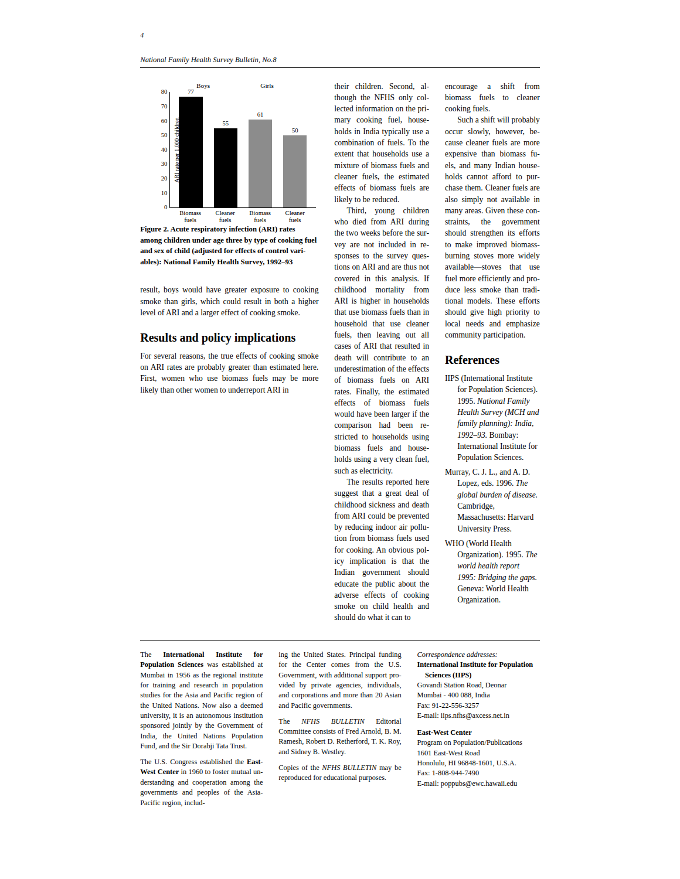4
National Family Health Survey Bulletin, No.8
Boys Girls
ARI rate per 1,000 children
80 70 60 50 40 30 20 10 0
77
55
61
50
Biomass
fuels
Cleaner
fuels
Biomass
fuels
Cleaner
fuels
Figure 2. Acute respiratory infection (ARI) rates among children under age three by type of cooking fuel and sex of child (adjusted for effects of control variables): National Family Health Survey, 1992–93
result, boys would have greater exposure to cooking smoke than girls, which could result in both a higher level of ARI and a larger effect of cooking smoke.
Results and policy implications
For several reasons, the true effects of cooking smoke on ARI rates are probably greater than estimated here. First, women who use biomass fuels may be more likely than other women to underreport ARI in
their children. Second, although the NFHS only collected information on the primary cooking fuel, households in India typically use a combination of fuels. To the extent that households use a mixture of biomass fuels and cleaner fuels, the estimated effects of biomass fuels are likely to be reduced.
Third, young children who died from ARI during the two weeks before the survey are not included in responses to the survey questions on ARI and are thus not covered in this analysis. If childhood mortality from ARI is higher in households that use biomass fuels than in household that use cleaner fuels, then leaving out all cases of ARI that resulted in death will contribute to an underestimation of the effects of biomass fuels on ARI rates. Finally, the estimated effects of biomass fuels would have been larger if the comparison had been restricted to households using biomass fuels and households using a very clean fuel, such as electricity.
The results reported here suggest that a great deal of childhood sickness and death from ARI could be prevented by reducing indoor air pollution from biomass fuels used for cooking. An obvious policy implication is that the Indian government should educate the public about the adverse effects of cooking smoke on child health and should do what it can to
encourage a shift from biomass fuels to cleaner cooking fuels.
Such a shift will probably occur slowly, however, because cleaner fuels are more expensive than biomass fuels, and many Indian households cannot afford to purchase them. Cleaner fuels are also simply not available in many areas. Given these constraints, the government should strengthen its efforts to make improved biomass-burning stoves more widely available—stoves that use fuel more efficiently and produce less smoke than traditional models. These efforts should give high priority to local needs and emphasize community participation.
References
IIPS (International Institute for Population Sciences). 1995. National Family Health Survey (MCH and family planning): India, 1992–93. Bombay: International Institute for Population Sciences.
Murray, C. J. L., and A. D. Lopez, eds. 1996. The global burden of disease. Cambridge, Massachusetts: Harvard University Press.
WHO (World Health Organization). 1995. The world health report 1995: Bridging the gaps. Geneva: World Health Organization.
The International Institute for Population Sciences was established at Mumbai in 1956 as the regional institute for training and research in population studies for the Asia and Pacific region of the United Nations. Now also a deemed university, it is an autonomous institution sponsored jointly by the Government of India, the United Nations Population Fund, and the Sir Dorabji Tata Trust.
The U.S. Congress established the East-West Center in 1960 to foster mutual understanding and cooperation among the governments and peoples of the Asia-Pacific region, includ-
ing the United States. Principal funding for the Center comes from the U.S. Government, with additional support provided by private agencies, individuals, and corporations and more than 20 Asian and Pacific governments.
The NFHS BULLETIN Editorial Committee consists of Fred Arnold, B. M. Ramesh, Robert D. Retherford, T. K. Roy, and Sidney B. Westley.
Copies of the NFHS BULLETIN may be reproduced for educational purposes.
Correspondence addresses:
International Institute for Population
Sciences (IIPS)
Govandi Station Road, Deonar
Mumbai - 400 088, India
Fax: 91-22-556-3257
E-mail: iips.nfhs@axcess.net.in
East-West Center
Program on Population/Publications
1601 East-West Road
Honolulu, HI 96848-1601, U.S.A.
Fax: 1-808-944-7490
E-mail: poppubs@ewc.hawaii.edu